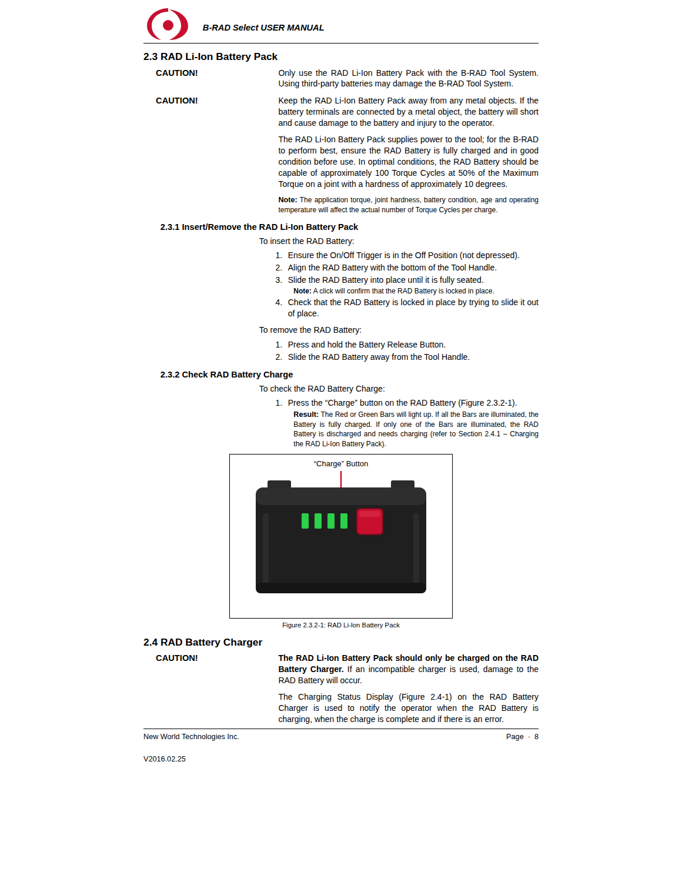Company logo
B-RAD Select USER MANUAL
2.3 RAD Li-Ion Battery Pack
CAUTION!
Only use the RAD Li-Ion Battery Pack with the B-RAD Tool System. Using third-party batteries may damage the B-RAD Tool System.
CAUTION!
Keep the RAD Li-Ion Battery Pack away from any metal objects. If the battery terminals are connected by a metal object, the battery will short and cause damage to the battery and injury to the operator.
The RAD Li-Ion Battery Pack supplies power to the tool; for the B-RAD to perform best, ensure the RAD Battery is fully charged and in good condition before use. In optimal conditions, the RAD Battery should be capable of approximately 100 Torque Cycles at 50% of the Maximum Torque on a joint with a hardness of approximately 10 degrees.
Note: The application torque, joint hardness, battery condition, age and operating temperature will affect the actual number of Torque Cycles per charge.
2.3.1 Insert/Remove the RAD Li-Ion Battery Pack
To insert the RAD Battery:
Ensure the On/Off Trigger is in the Off Position (not depressed).
Align the RAD Battery with the bottom of the Tool Handle.
Slide the RAD Battery into place until it is fully seated.
Note: A click will confirm that the RAD Battery is locked in place.
Check that the RAD Battery is locked in place by trying to slide it out of place.
To remove the RAD Battery:
Press and hold the Battery Release Button.
Slide the RAD Battery away from the Tool Handle.
2.3.2 Check RAD Battery Charge
To check the RAD Battery Charge:
Press the “Charge” button on the RAD Battery (Figure 2.3.2-1).
Result: The Red or Green Bars will light up. If all the Bars are illuminated, the Battery is fully charged. If only one of the Bars are illuminated, the RAD Battery is discharged and needs charging (refer to Section 2.4.1 – Charging the RAD Li-Ion Battery Pack).
RAD Li-Ion Battery Pack “Charge” Button
Figure 2.3.2-1: RAD Li-Ion Battery Pack
2.4 RAD Battery Charger
CAUTION!
The RAD Li-Ion Battery Pack should only be charged on the RAD Battery Charger. If an incompatible charger is used, damage to the RAD Battery will occur.
The Charging Status Display (Figure 2.4-1) on the RAD Battery Charger is used to notify the operator when the RAD Battery is charging, when the charge is complete and if there is an error.
New World Technologies Inc.
Page · 8
V2016.02.25